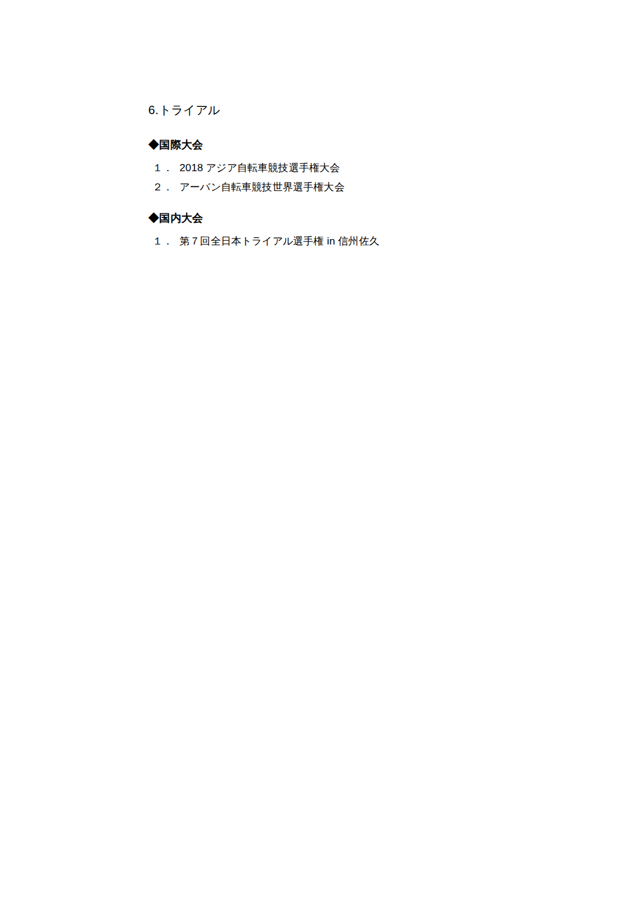6.トライアル
◆国際大会
１．2018 アジア自転車競技選手権大会
２．アーバン自転車競技世界選手権大会
◆国内大会
１．第７回全日本トライアル選手権 in 信州佐久